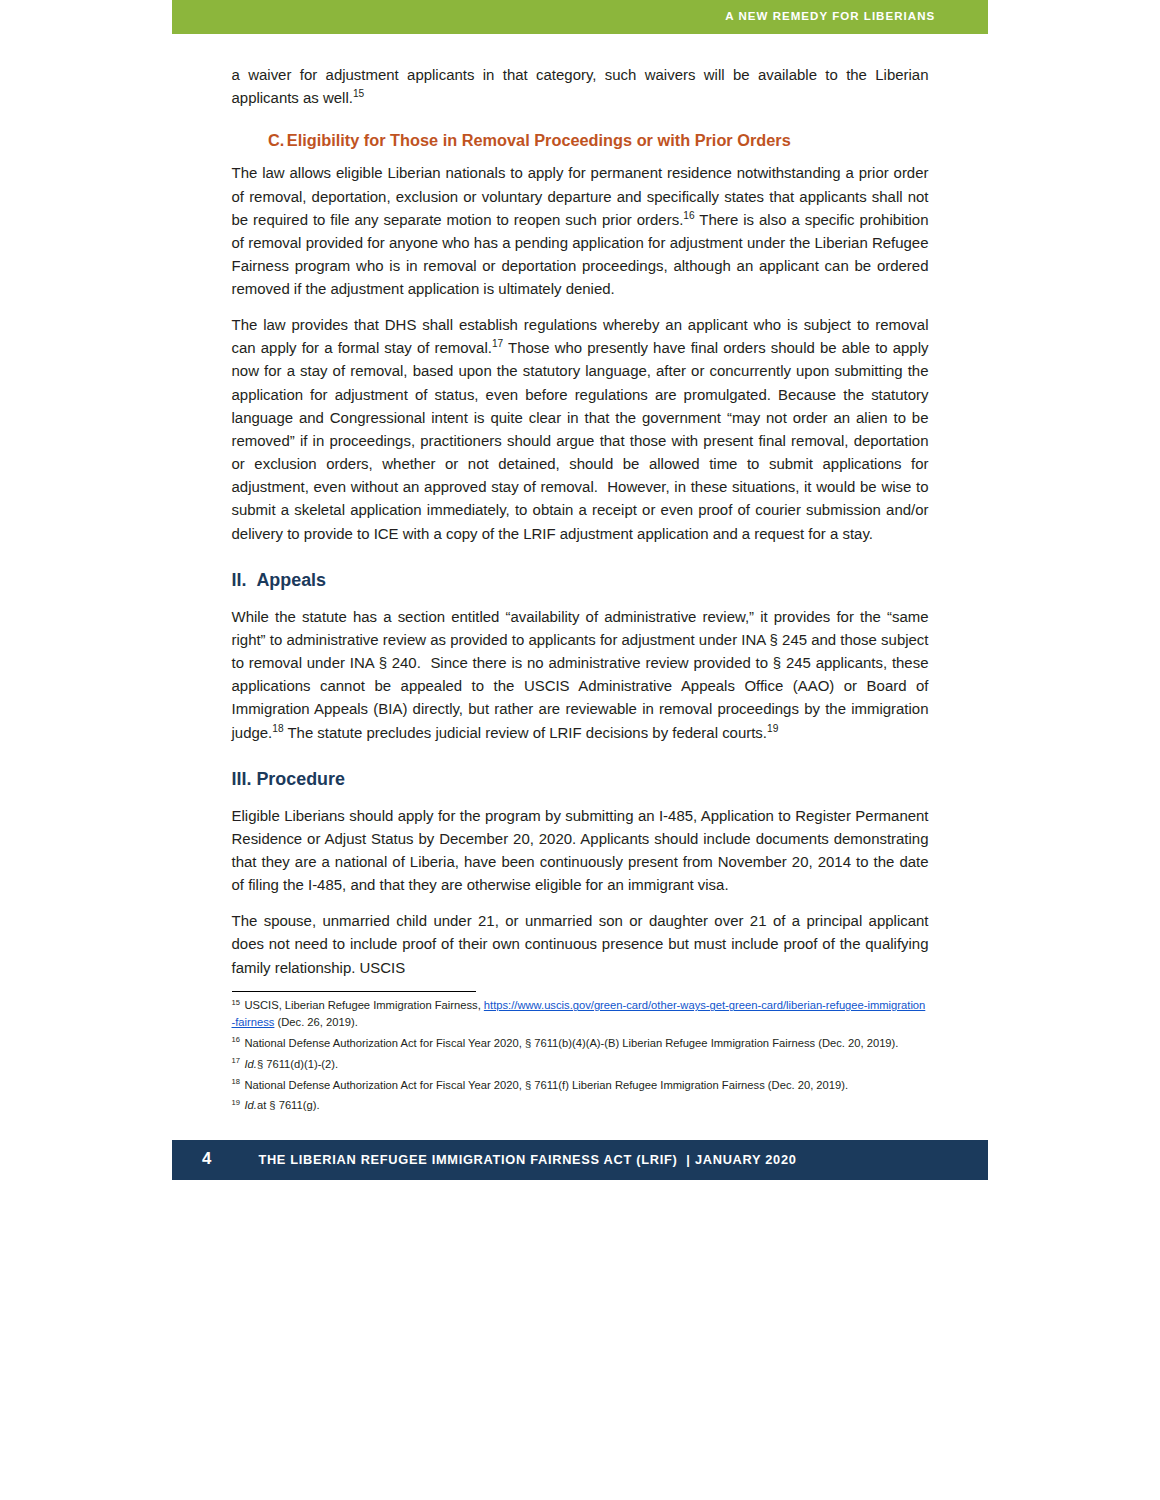A New Remedy for Liberians
a waiver for adjustment applicants in that category, such waivers will be available to the Liberian applicants as well.15
C. Eligibility for Those in Removal Proceedings or with Prior Orders
The law allows eligible Liberian nationals to apply for permanent residence notwithstanding a prior order of removal, deportation, exclusion or voluntary departure and specifically states that applicants shall not be required to file any separate motion to reopen such prior orders.16 There is also a specific prohibition of removal provided for anyone who has a pending application for adjustment under the Liberian Refugee Fairness program who is in removal or deportation proceedings, although an applicant can be ordered removed if the adjustment application is ultimately denied.
The law provides that DHS shall establish regulations whereby an applicant who is subject to removal can apply for a formal stay of removal.17 Those who presently have final orders should be able to apply now for a stay of removal, based upon the statutory language, after or concurrently upon submitting the application for adjustment of status, even before regulations are promulgated. Because the statutory language and Congressional intent is quite clear in that the government “may not order an alien to be removed” if in proceedings, practitioners should argue that those with present final removal, deportation or exclusion orders, whether or not detained, should be allowed time to submit applications for adjustment, even without an approved stay of removal. However, in these situations, it would be wise to submit a skeletal application immediately, to obtain a receipt or even proof of courier submission and/or delivery to provide to ICE with a copy of the LRIF adjustment application and a request for a stay.
II. Appeals
While the statute has a section entitled “availability of administrative review,” it provides for the “same right” to administrative review as provided to applicants for adjustment under INA § 245 and those subject to removal under INA § 240. Since there is no administrative review provided to § 245 applicants, these applications cannot be appealed to the USCIS Administrative Appeals Office (AAO) or Board of Immigration Appeals (BIA) directly, but rather are reviewable in removal proceedings by the immigration judge.18 The statute precludes judicial review of LRIF decisions by federal courts.19
III. Procedure
Eligible Liberians should apply for the program by submitting an I-485, Application to Register Permanent Residence or Adjust Status by December 20, 2020. Applicants should include documents demonstrating that they are a national of Liberia, have been continuously present from November 20, 2014 to the date of filing the I-485, and that they are otherwise eligible for an immigrant visa.
The spouse, unmarried child under 21, or unmarried son or daughter over 21 of a principal applicant does not need to include proof of their own continuous presence but must include proof of the qualifying family relationship. USCIS
15 USCIS, Liberian Refugee Immigration Fairness, https://www.uscis.gov/green-card/other-ways-get-green-card/liberian-refugee-immigration-fairness (Dec. 26, 2019).
16 National Defense Authorization Act for Fiscal Year 2020, § 7611(b)(4)(A)-(B) Liberian Refugee Immigration Fairness (Dec. 20, 2019).
17 Id.§ 7611(d)(1)-(2).
18 National Defense Authorization Act for Fiscal Year 2020, § 7611(f) Liberian Refugee Immigration Fairness (Dec. 20, 2019).
19 Id. at § 7611(g).
4
The Liberian Refugee Immigration Fairness Act (LRIF) |January 2020